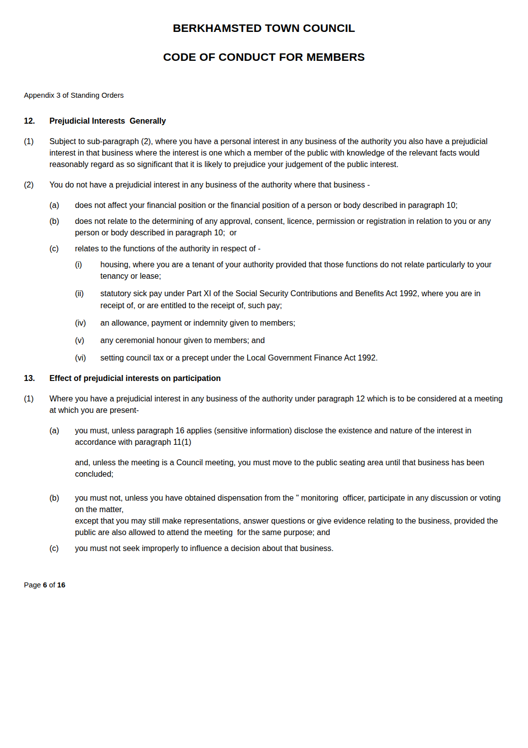BERKHAMSTED TOWN COUNCIL
CODE OF CONDUCT FOR MEMBERS
Appendix 3 of Standing Orders
12.
Prejudicial Interests Generally
(1)
Subject to sub-paragraph (2), where you have a personal interest in any business of the authority you also have a prejudicial interest in that business where the interest is one which a member of the public with knowledge of the relevant facts would reasonably regard as so significant that it is likely to prejudice your judgement of the public interest.
(2)
You do not have a prejudicial interest in any business of the authority where that business -
(a)
does not affect your financial position or the financial position of a person or body described in paragraph 10;
(b)
does not relate to the determining of any approval, consent, licence, permission or registration in relation to you or any person or body described in paragraph 10; or
(c)
relates to the functions of the authority in respect of -
(i)
housing, where you are a tenant of your authority provided that those functions do not relate particularly to your tenancy or lease;
(ii)
statutory sick pay under Part XI of the Social Security Contributions and Benefits Act 1992, where you are in receipt of, or are entitled to the receipt of, such pay;
(iv)
an allowance, payment or indemnity given to members;
(v)
any ceremonial honour given to members; and
(vi)
setting council tax or a precept under the Local Government Finance Act 1992.
13.
Effect of prejudicial interests on participation
(1)
Where you have a prejudicial interest in any business of the authority under paragraph 12 which is to be considered at a meeting at which you are present-
(a)
you must, unless paragraph 16 applies (sensitive information) disclose the existence and nature of the interest in accordance with paragraph 11(1)
and, unless the meeting is a Council meeting, you must move to the public seating area until that business has been concluded;
(b)
you must not, unless you have obtained dispensation from the " monitoring officer, participate in any discussion or voting on the matter,
except that you may still make representations, answer questions or give evidence relating to the business, provided the public are also allowed to attend the meeting for the same purpose; and
(c)
you must not seek improperly to influence a decision about that business.
Page 6 of 16